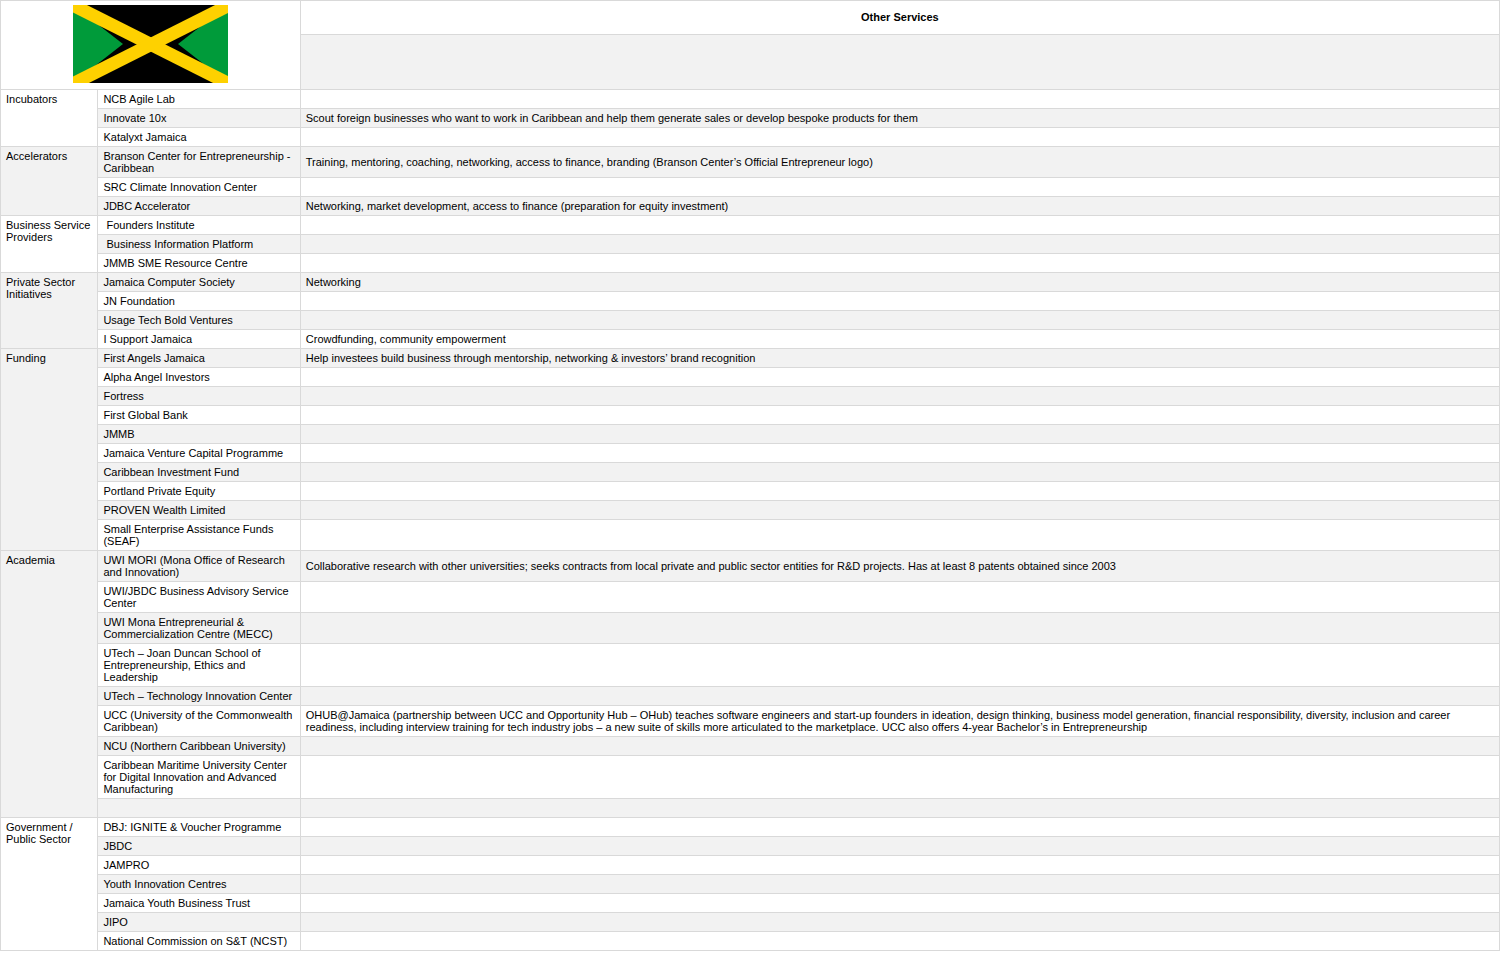| | Other Services |
| Incubators | NCB Agile Lab | |
| Innovate 10x | Scout foreign businesses who want to work in Caribbean and help them generate sales or develop bespoke products for them |
| Katalyxt Jamaica | |
| Accelerators | Branson Center for Entrepreneurship - Caribbean | Training, mentoring, coaching, networking, access to finance, branding (Branson Center’s Official Entrepreneur logo) |
| SRC Climate Innovation Center | |
| JDBC Accelerator | Networking, market development, access to finance (preparation for equity investment) |
| Business Service Providers | Founders Institute | |
| Business Information Platform | |
| JMMB SME Resource Centre | |
| Private Sector Initiatives | Jamaica Computer Society | Networking |
| JN Foundation | |
| Usage Tech Bold Ventures | |
| I Support Jamaica | Crowdfunding, community empowerment |
| Funding | First Angels Jamaica | Help investees build business through mentorship, networking & investors’ brand recognition |
| Alpha Angel Investors | |
| Fortress | |
| First Global Bank | |
| JMMB | |
| Jamaica Venture Capital Programme | |
| Caribbean Investment Fund | |
| Portland Private Equity | |
| PROVEN Wealth Limited | |
| Small Enterprise Assistance Funds (SEAF) | |
| Academia | UWI MORI (Mona Office of Research and Innovation) | Collaborative research with other universities; seeks contracts from local private and public sector entities for R&D projects. Has at least 8 patents obtained since 2003 |
| UWI/JBDC Business Advisory Service Center | |
| UWI Mona Entrepreneurial & Commercialization Centre (MECC) | |
| UTech – Joan Duncan School of Entrepreneurship, Ethics and Leadership | |
| UTech – Technology Innovation Center | |
| UCC (University of the Commonwealth Caribbean) | OHUB@Jamaica (partnership between UCC and Opportunity Hub – OHub) teaches software engineers and start-up founders in ideation, design thinking, business model generation, financial responsibility, diversity, inclusion and career readiness, including interview training for tech industry jobs – a new suite of skills more articulated to the marketplace. UCC also offers 4-year Bachelor’s in Entrepreneurship |
| NCU (Northern Caribbean University) | |
| Caribbean Maritime University Center for Digital Innovation and Advanced Manufacturing | |
| Government / Public Sector | DBJ: IGNITE & Voucher Programme | |
| JBDC | |
| JAMPRO | |
| Youth Innovation Centres | |
| Jamaica Youth Business Trust | |
| JIPO | |
| National Commission on S&T (NCST) | |